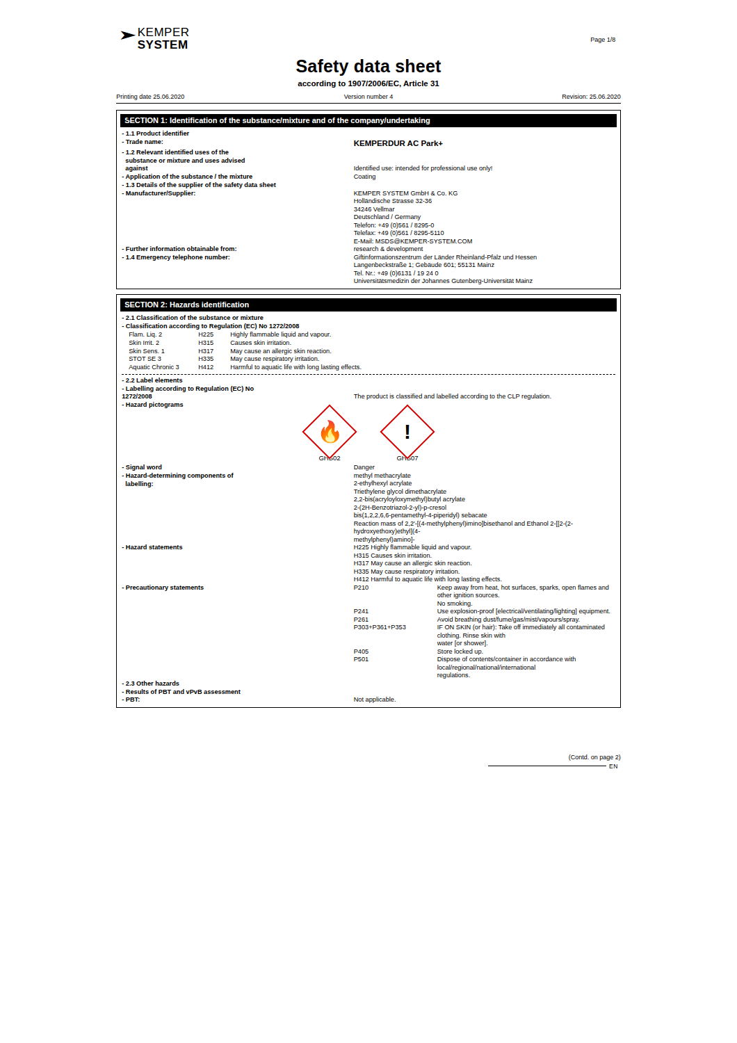➤
KEMPER
SYSTEM
Page 1/8
Safety data sheet
according to 1907/2006/EC, Article 31
Printing date 25.06.2020
Version number 4
Revision: 25.06.2020
*
SECTION 1: Identification of the substance/mixture and of the company/undertaking
1.1 Product identifier
Trade name:
KEMPERDUR AC Park+
1.2 Relevant identified uses of the
substance or mixture and uses advised
against
Identified use: intended for professional use only!
Application of the substance / the mixture
Coating
1.3 Details of the supplier of the safety data sheet
Manufacturer/Supplier:
KEMPER SYSTEM GmbH & Co. KG
Holländische Strasse 32-36
34246 Vellmar
Deutschland / Germany
Telefon: +49 (0)561 / 8295-0
Telefax: +49 (0)561 / 8295-5110
E-Mail: MSDS@KEMPER-SYSTEM.COM
Further information obtainable from:
research & development
1.4 Emergency telephone number:
Giftinformationszentrum der Länder Rheinland-Pfalz und Hessen
Langenbeckstraße 1; Gebäude 601; 55131 Mainz
Tel. Nr.: +49 (0)6131 / 19 24 0
Universitätsmedizin der Johannes Gutenberg-Universität Mainz
SECTION 2: Hazards identification
2.1 Classification of the substance or mixture
Classification according to Regulation (EC) No 1272/2008
| Flam. Liq. 2 | H225 | Highly flammable liquid and vapour. |
| Skin Irrit. 2 | H315 | Causes skin irritation. |
| Skin Sens. 1 | H317 | May cause an allergic skin reaction. |
| STOT SE 3 | H335 | May cause respiratory irritation. |
| Aquatic Chronic 3 | H412 | Harmful to aquatic life with long lasting effects. |
2.2 Label elements
Labelling according to Regulation (EC) No
1272/2008
The product is classified and labelled according to the CLP regulation.
Hazard pictograms
🔥
GHS02
!
GHS07
Signal word
Danger
Hazard-determining components of
labelling:
methyl methacrylate
2-ethylhexyl acrylate
Triethylene glycol dimethacrylate
2,2-bis(acryloyloxymethyl)butyl acrylate
2-(2H-Benzotriazol-2-yl)-p-cresol
bis(1,2,2,6,6-pentamethyl-4-piperidyl) sebacate
Reaction mass of 2,2'-[(4-methylphenyl)imino]bisethanol and Ethanol 2-[[2-(2-hydroxyethoxy)ethyl](4-
methylphenyl)amino]-
Hazard statements
H225 Highly flammable liquid and vapour.
H315 Causes skin irritation.
H317 May cause an allergic skin reaction.
H335 May cause respiratory irritation.
H412 Harmful to aquatic life with long lasting effects.
Precautionary statements
P210
Keep away from heat, hot surfaces, sparks, open flames and other ignition sources.
No smoking.
P241
Use explosion-proof [electrical/ventilating/lighting] equipment.
P261
Avoid breathing dust/fume/gas/mist/vapours/spray.
P303+P361+P353
IF ON SKIN (or hair): Take off immediately all contaminated clothing. Rinse skin with
water [or shower].
P405
Store locked up.
P501
Dispose of contents/container in accordance with local/regional/national/international
regulations.
2.3 Other hazards
Results of PBT and vPvB assessment
PBT:
Not applicable.
(Contd. on page 2)
EN